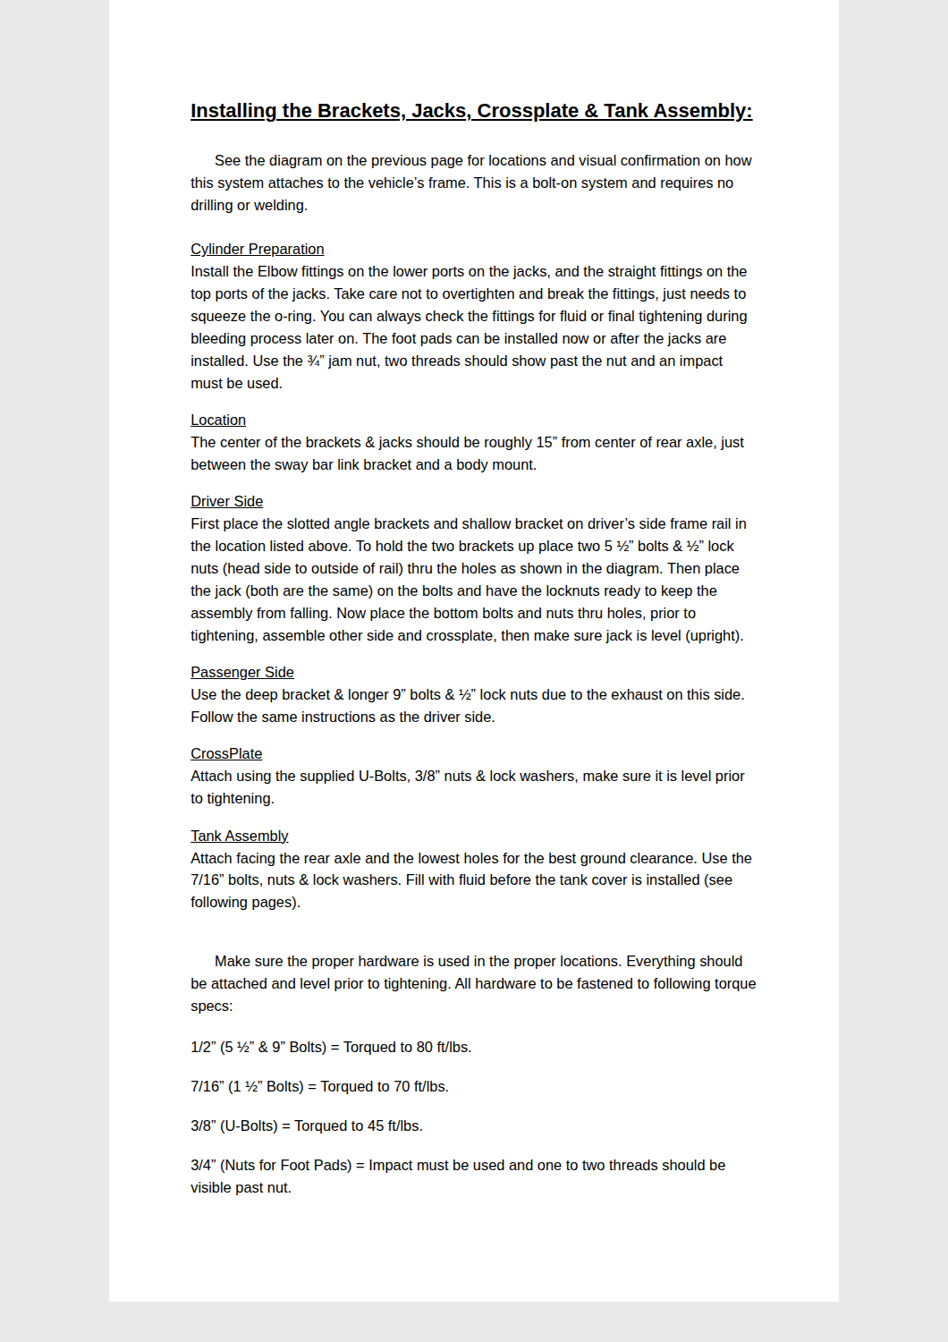Installing the Brackets, Jacks, Crossplate & Tank Assembly:
See the diagram on the previous page for locations and visual confirmation on how this system attaches to the vehicle’s frame. This is a bolt-on system and requires no drilling or welding.
Cylinder Preparation
Install the Elbow fittings on the lower ports on the jacks, and the straight fittings on the top ports of the jacks. Take care not to overtighten and break the fittings, just needs to squeeze the o-ring. You can always check the fittings for fluid or final tightening during bleeding process later on. The foot pads can be installed now or after the jacks are installed. Use the ¾” jam nut, two threads should show past the nut and an impact must be used.
Location
The center of the brackets & jacks should be roughly 15” from center of rear axle, just between the sway bar link bracket and a body mount.
Driver Side
First place the slotted angle brackets and shallow bracket on driver’s side frame rail in the location listed above. To hold the two brackets up place two 5 ½” bolts & ½” lock nuts (head side to outside of rail) thru the holes as shown in the diagram. Then place the jack (both are the same) on the bolts and have the locknuts ready to keep the assembly from falling. Now place the bottom bolts and nuts thru holes, prior to tightening, assemble other side and crossplate, then make sure jack is level (upright).
Passenger Side
Use the deep bracket & longer 9” bolts & ½” lock nuts due to the exhaust on this side. Follow the same instructions as the driver side.
CrossPlate
Attach using the supplied U-Bolts, 3/8” nuts & lock washers, make sure it is level prior to tightening.
Tank Assembly
Attach facing the rear axle and the lowest holes for the best ground clearance. Use the 7/16” bolts, nuts & lock washers. Fill with fluid before the tank cover is installed (see following pages).
Make sure the proper hardware is used in the proper locations. Everything should be attached and level prior to tightening. All hardware to be fastened to following torque specs:
1/2” (5 ½” & 9” Bolts) = Torqued to 80 ft/lbs.
7/16” (1 ½” Bolts) = Torqued to 70 ft/lbs.
3/8” (U-Bolts) = Torqued to 45 ft/lbs.
3/4” (Nuts for Foot Pads) = Impact must be used and one to two threads should be visible past nut.